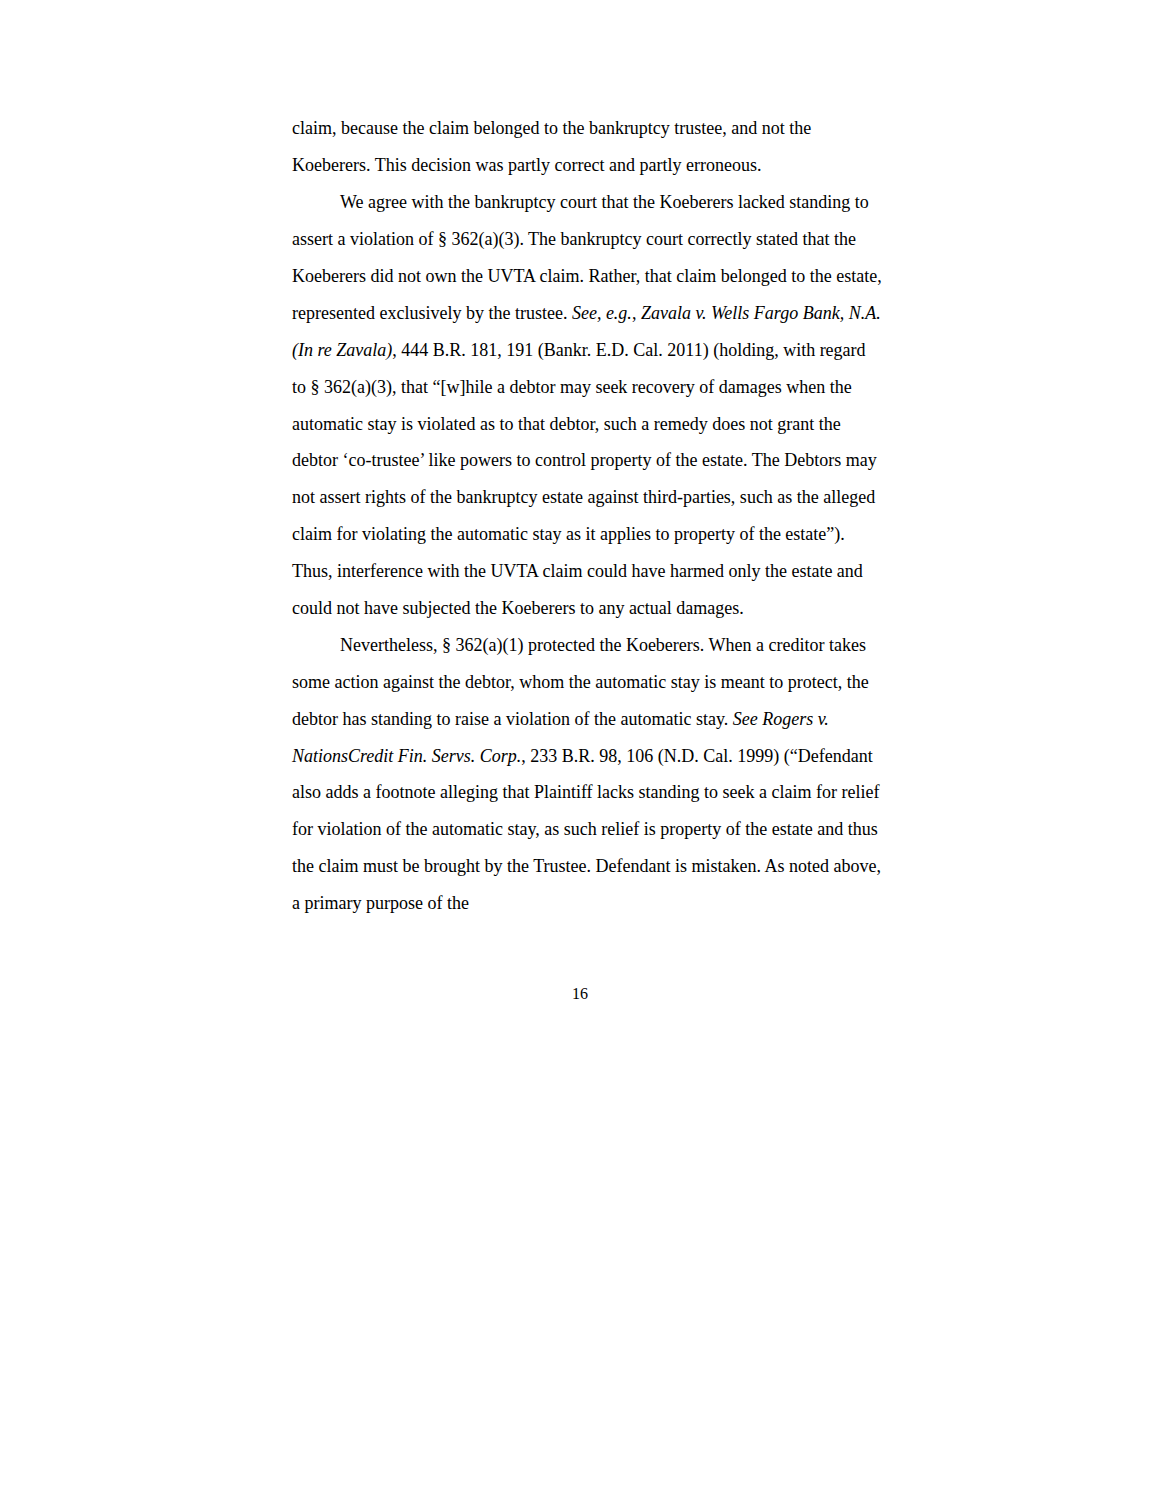claim, because the claim belonged to the bankruptcy trustee, and not the Koeberers. This decision was partly correct and partly erroneous.
We agree with the bankruptcy court that the Koeberers lacked standing to assert a violation of § 362(a)(3). The bankruptcy court correctly stated that the Koeberers did not own the UVTA claim. Rather, that claim belonged to the estate, represented exclusively by the trustee. See, e.g., Zavala v. Wells Fargo Bank, N.A. (In re Zavala), 444 B.R. 181, 191 (Bankr. E.D. Cal. 2011) (holding, with regard to § 362(a)(3), that “[w]hile a debtor may seek recovery of damages when the automatic stay is violated as to that debtor, such a remedy does not grant the debtor ‘co-trustee’ like powers to control property of the estate. The Debtors may not assert rights of the bankruptcy estate against third-parties, such as the alleged claim for violating the automatic stay as it applies to property of the estate”). Thus, interference with the UVTA claim could have harmed only the estate and could not have subjected the Koeberers to any actual damages.
Nevertheless, § 362(a)(1) protected the Koeberers. When a creditor takes some action against the debtor, whom the automatic stay is meant to protect, the debtor has standing to raise a violation of the automatic stay. See Rogers v. NationsCredit Fin. Servs. Corp., 233 B.R. 98, 106 (N.D. Cal. 1999) (“Defendant also adds a footnote alleging that Plaintiff lacks standing to seek a claim for relief for violation of the automatic stay, as such relief is property of the estate and thus the claim must be brought by the Trustee. Defendant is mistaken. As noted above, a primary purpose of the
16